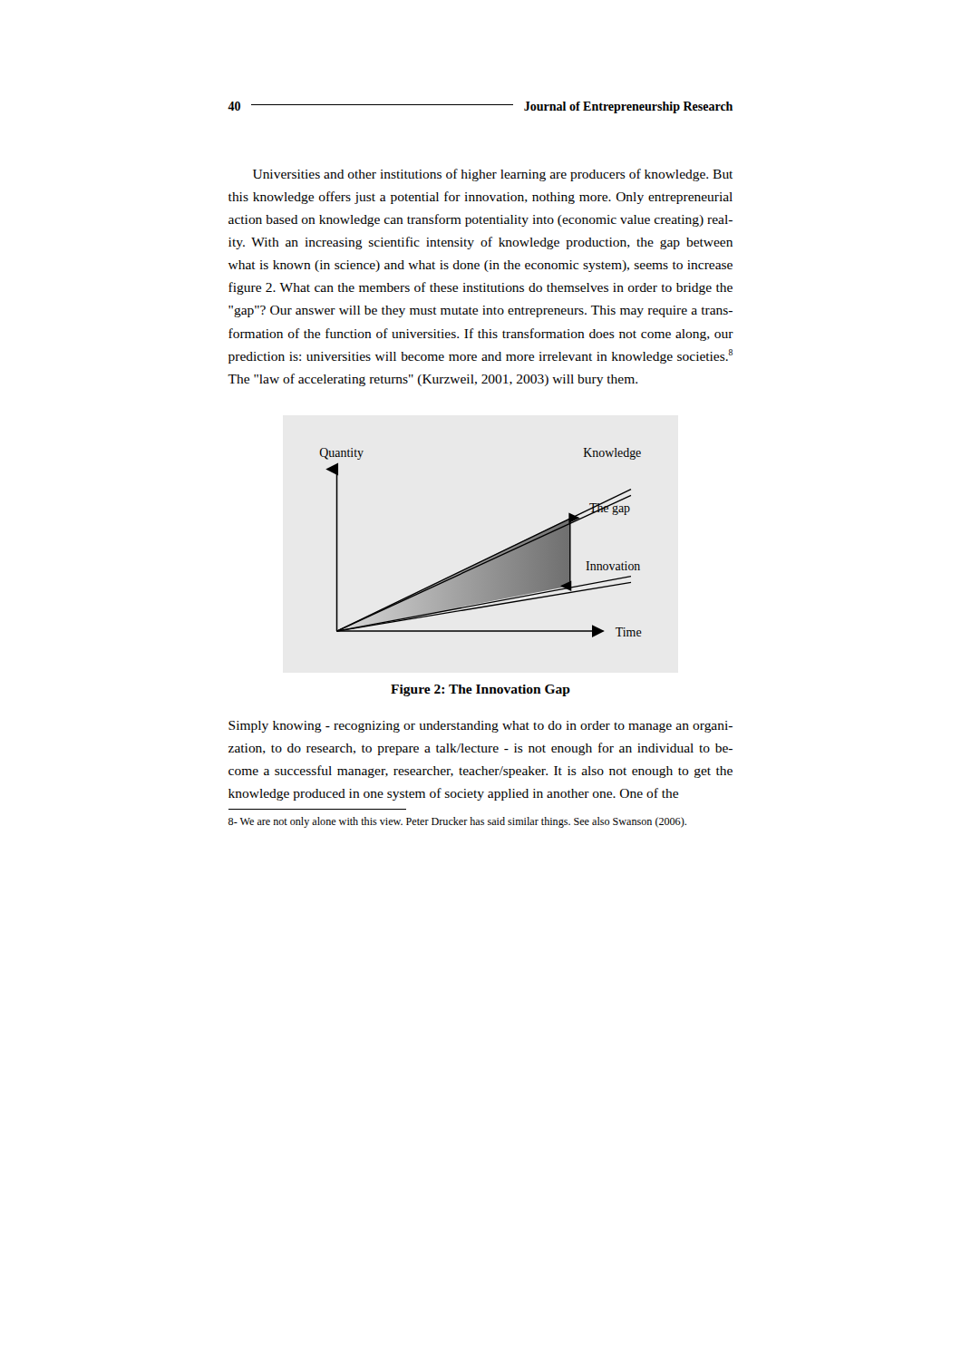40 Journal of Entrepreneurship Research
Universities and other institutions of higher learning are producers of knowledge. But this knowledge offers just a potential for innovation, nothing more. Only entrepreneurial action based on knowledge can transform potentiality into (economic value creating) reality. With an increasing scientific intensity of knowledge production, the gap between what is known (in science) and what is done (in the economic system), seems to increase figure 2. What can the members of these institutions do themselves in order to bridge the "gap"? Our answer will be they must mutate into entrepreneurs. This may require a transformation of the function of universities. If this transformation does not come along, our prediction is: universities will become more and more irrelevant in knowledge societies.8 The "law of accelerating returns" (Kurzweil, 2001, 2003) will bury them.
Quantity Knowledge The gap Innovation Time
Figure 2: The Innovation Gap
Simply knowing - recognizing or understanding what to do in order to manage an organization, to do research, to prepare a talk/lecture - is not enough for an individual to become a successful manager, researcher, teacher/speaker. It is also not enough to get the knowledge produced in one system of society applied in another one. One of the
8- We are not only alone with this view. Peter Drucker has said similar things. See also Swanson (2006).